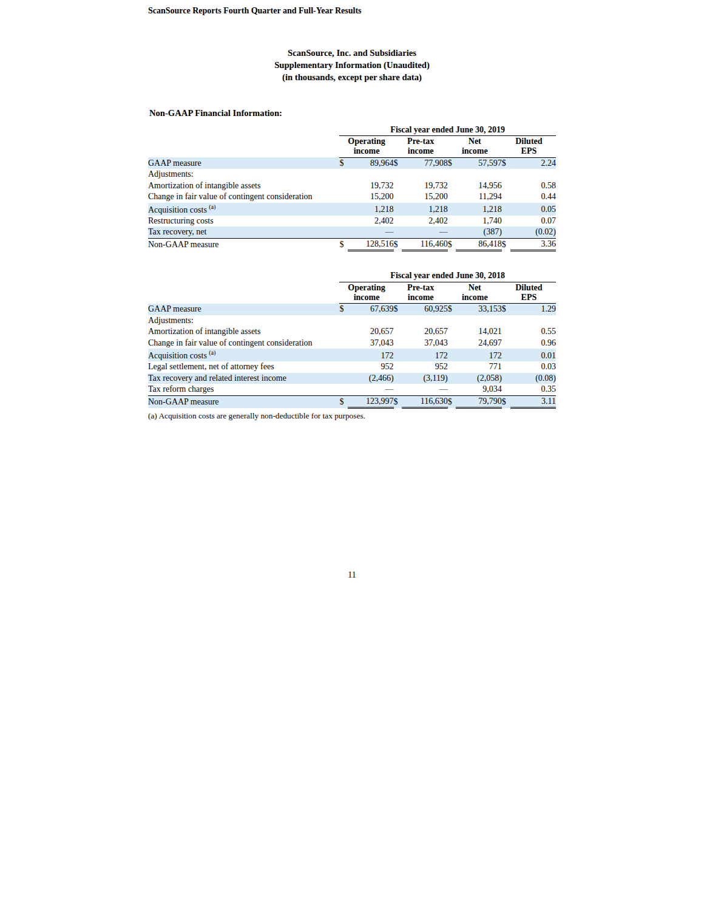ScanSource Reports Fourth Quarter and Full-Year Results
ScanSource, Inc. and Subsidiaries
Supplementary Information (Unaudited)
(in thousands, except per share data)
Non-GAAP Financial Information:
| | Fiscal year ended June 30, 2019 |
| | Operating income | Pre-tax income | Net income | Diluted EPS |
| GAAP measure | $ | 89,964 | $ | 77,908 | $ | 57,597 | $ | 2.24 |
| Adjustments: | | | | | | | | |
| Amortization of intangible assets | | 19,732 | | 19,732 | | 14,956 | | 0.58 |
| Change in fair value of contingent consideration | | 15,200 | | 15,200 | | 11,294 | | 0.44 |
| Acquisition costs (a) | | 1,218 | | 1,218 | | 1,218 | | 0.05 |
| Restructuring costs | | 2,402 | | 2,402 | | 1,740 | | 0.07 |
| Tax recovery, net | | — | | — | | (387) | | (0.02) |
| Non-GAAP measure | $ | 128,516 | $ | 116,460 | $ | 86,418 | $ | 3.36 |
| | Fiscal year ended June 30, 2018 |
| | Operating income | Pre-tax income | Net income | Diluted EPS |
| GAAP measure | $ | 67,639 | $ | 60,925 | $ | 33,153 | $ | 1.29 |
| Adjustments: | | | | | | | | |
| Amortization of intangible assets | | 20,657 | | 20,657 | | 14,021 | | 0.55 |
| Change in fair value of contingent consideration | | 37,043 | | 37,043 | | 24,697 | | 0.96 |
| Acquisition costs (a) | | 172 | | 172 | | 172 | | 0.01 |
| Legal settlement, net of attorney fees | | 952 | | 952 | | 771 | | 0.03 |
| Tax recovery and related interest income | | (2,466) | | (3,119) | | (2,058) | | (0.08) |
| Tax reform charges | | — | | — | | 9,034 | | 0.35 |
| Non-GAAP measure | $ | 123,997 | $ | 116,630 | $ | 79,790 | $ | 3.11 |
(a) Acquisition costs are generally non-deductible for tax purposes.
11